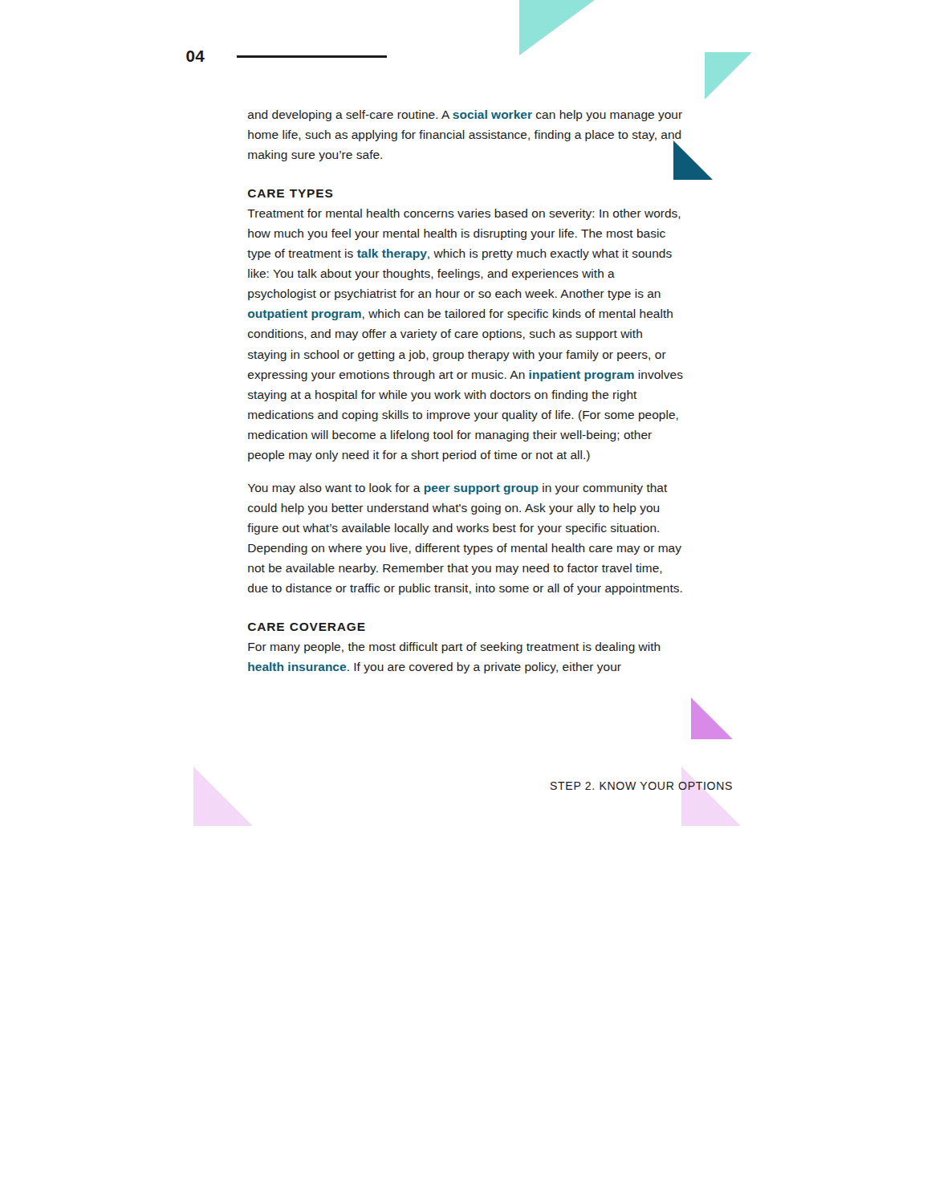04
and developing a self-care routine. A social worker can help you manage your home life, such as applying for financial assistance, finding a place to stay, and making sure you’re safe.
Care Types
Treatment for mental health concerns varies based on severity: In other words, how much you feel your mental health is disrupting your life. The most basic type of treatment is talk therapy, which is pretty much exactly what it sounds like: You talk about your thoughts, feelings, and experiences with a psychologist or psychiatrist for an hour or so each week. Another type is an outpatient program, which can be tailored for specific kinds of mental health conditions, and may offer a variety of care options, such as support with staying in school or getting a job, group therapy with your family or peers, or expressing your emotions through art or music. An inpatient program involves staying at a hospital for while you work with doctors on finding the right medications and coping skills to improve your quality of life. (For some people, medication will become a lifelong tool for managing their well-being; other people may only need it for a short period of time or not at all.)
You may also want to look for a peer support group in your community that could help you better understand what's going on. Ask your ally to help you figure out what’s available locally and works best for your specific situation. Depending on where you live, different types of mental health care may or may not be available nearby. Remember that you may need to factor travel time, due to distance or traffic or public transit, into some or all of your appointments.
Care Coverage
For many people, the most difficult part of seeking treatment is dealing with health insurance. If you are covered by a private policy, either your
Step 2. Know Your Options